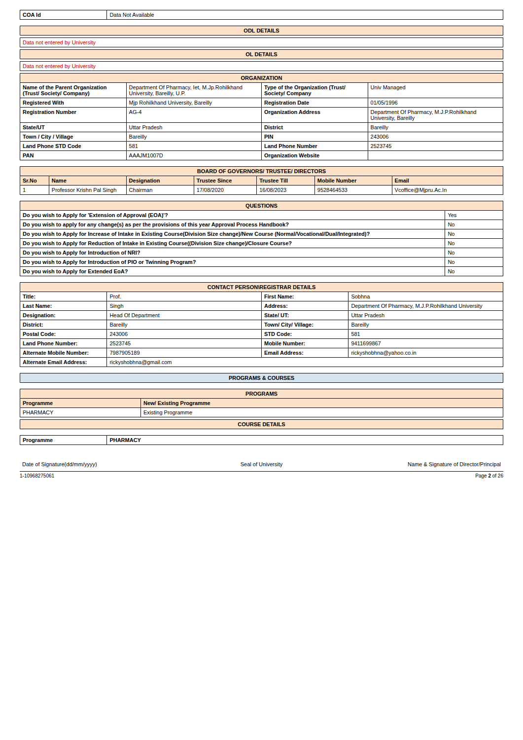| COA Id | Data Not Available |
| ODL DETAILS |
Data not entered by University
| OL DETAILS |
Data not entered by University
| ORGANIZATION |
| Name of the Parent Organization (Trust/ Society/ Company) | Department Of Pharmacy, Iet, M.Jp.Rohilkhand University, Bareilly, U.P. | Type of the Organization (Trust/ Society/ Company | Univ Managed |
| Registered With | Mjp Rohilkhand University, Bareilly | Registration Date | 01/05/1996 |
| Registration Number | AG-4 | Organization Address | Department Of Pharmacy, M.J.P.Rohilkhand University, Bareilly |
| State/UT | Uttar Pradesh | District | Bareilly |
| Town / City / Village | Bareilly | PIN | 243006 |
| Land Phone STD Code | 581 | Land Phone Number | 2523745 |
| PAN | AAAJM1007D | Organization Website | |
| BOARD OF GOVERNORS/ TRUSTEE/ DIRECTORS |
| Sr.No | Name | Designation | Trustee Since | Trustee Till | Mobile Number | Email |
| 1 | Professor Krishn Pal Singh | Chairman | 17/08/2020 | 16/08/2023 | 9528464533 | Vcoffice@Mjpru.Ac.In |
| QUESTIONS |
| Do you wish to Apply for 'Extension of Approval (EOA)'? | Yes |
| Do you wish to apply for any change(s) as per the provisions of this year Approval Process Handbook? | No |
| Do you wish to Apply for Increase of Intake in Existing Course(Division Size change)/New Course (Normal/Vocational/Dual/Integrated)? | No |
| Do you wish to Apply for Reduction of Intake in Existing Course((Division Size change)/Closure Course? | No |
| Do you wish to Apply for Introduction of NRI? | No |
| Do you wish to Apply for Introduction of PIO or Twinning Program? | No |
| Do you wish to Apply for Extended EoA? | No |
| CONTACT PERSON\REGISTRAR DETAILS |
| Title: | Prof. | First Name: | Sobhna |
| Last Name: | Singh | Address: | Department Of Pharmacy, M.J.P.Rohilkhand University |
| Designation: | Head Of Department | State/ UT: | Uttar Pradesh |
| District: | Bareilly | Town/ City/ Village: | Bareilly |
| Postal Code: | 243006 | STD Code: | 581 |
| Land Phone Number: | 2523745 | Mobile Number: | 9411699867 |
| Alternate Mobile Number: | 7987905189 | Email Address: | rickyshobhna@yahoo.co.in |
| Alternate Email Address: | rickyshobhna@gmail.com |
| PROGRAMS & COURSES |
| PROGRAMS |
| Programme | New/ Existing Programme |
| PHARMACY | Existing Programme |
| COURSE DETAILS |
| Programme | PHARMACY |
| Date of Signature(dd/mm/yyyy) | Seal of University | Name & Signature of Director/Principal |
1-10968275061 Page 2 of 26